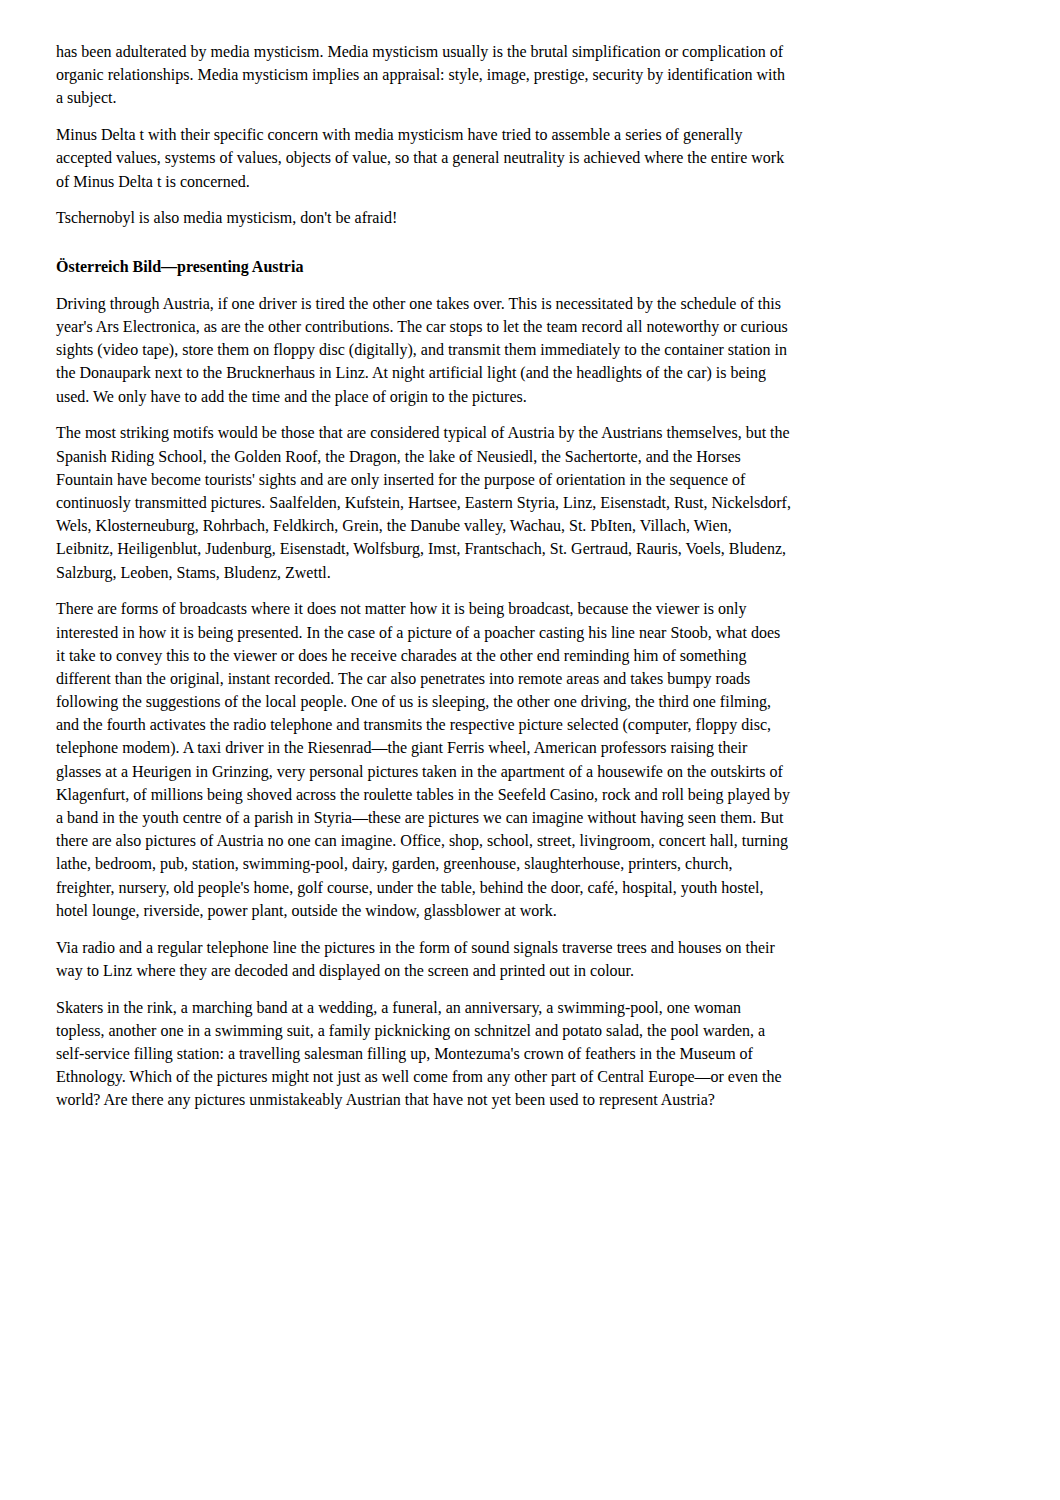has been adulterated by media mysticism. Media mysticism usually is the brutal simplification or complication of organic relationships. Media mysticism implies an appraisal: style, image, prestige, security by identification with a subject.
Minus Delta t with their specific concern with media mysticism have tried to assemble a series of generally accepted values, systems of values, objects of value, so that a general neutrality is achieved where the entire work of Minus Delta t is concerned.
Tschernobyl is also media mysticism, don't be afraid!
Österreich Bild—presenting Austria
Driving through Austria, if one driver is tired the other one takes over. This is necessitated by the schedule of this year's Ars Electronica, as are the other contributions. The car stops to let the team record all noteworthy or curious sights (video tape), store them on floppy disc (digitally), and transmit them immediately to the container station in the Donaupark next to the Brucknerhaus in Linz. At night artificial light (and the headlights of the car) is being used. We only have to add the time and the place of origin to the pictures.
The most striking motifs would be those that are considered typical of Austria by the Austrians themselves, but the Spanish Riding School, the Golden Roof, the Dragon, the lake of Neusiedl, the Sachertorte, and the Horses Fountain have become tourists' sights and are only inserted for the purpose of orientation in the sequence of continuosly transmitted pictures. Saalfelden, Kufstein, Hartsee, Eastern Styria, Linz, Eisenstadt, Rust, Nickelsdorf, Wels, Klosterneuburg, Rohrbach, Feldkirch, Grein, the Danube valley, Wachau, St. PbIten, Villach, Wien, Leibnitz, Heiligenblut, Judenburg, Eisenstadt, Wolfsburg, Imst, Frantschach, St. Gertraud, Rauris, Voels, Bludenz, Salzburg, Leoben, Stams, Bludenz, Zwettl.
There are forms of broadcasts where it does not matter how it is being broadcast, because the viewer is only interested in how it is being presented. In the case of a picture of a poacher casting his line near Stoob, what does it take to convey this to the viewer or does he receive charades at the other end reminding him of something different than the original, instant recorded. The car also penetrates into remote areas and takes bumpy roads following the suggestions of the local people. One of us is sleeping, the other one driving, the third one filming, and the fourth activates the radio telephone and transmits the respective picture selected (computer, floppy disc, telephone modem). A taxi driver in the Riesenrad—the giant Ferris wheel, American professors raising their glasses at a Heurigen in Grinzing, very personal pictures taken in the apartment of a housewife on the outskirts of Klagenfurt, of millions being shoved across the roulette tables in the Seefeld Casino, rock and roll being played by a band in the youth centre of a parish in Styria—these are pictures we can imagine without having seen them. But there are also pictures of Austria no one can imagine. Office, shop, school, street, livingroom, concert hall, turning lathe, bedroom, pub, station, swimming-pool, dairy, garden, greenhouse, slaughterhouse, printers, church, freighter, nursery, old people's home, golf course, under the table, behind the door, café, hospital, youth hostel, hotel lounge, riverside, power plant, outside the window, glassblower at work.
Via radio and a regular telephone line the pictures in the form of sound signals traverse trees and houses on their way to Linz where they are decoded and displayed on the screen and printed out in colour.
Skaters in the rink, a marching band at a wedding, a funeral, an anniversary, a swimming-pool, one woman topless, another one in a swimming suit, a family picknicking on schnitzel and potato salad, the pool warden, a self-service filling station: a travelling salesman filling up, Montezuma's crown of feathers in the Museum of Ethnology. Which of the pictures might not just as well come from any other part of Central Europe—or even the world? Are there any pictures unmistakeably Austrian that have not yet been used to represent Austria?